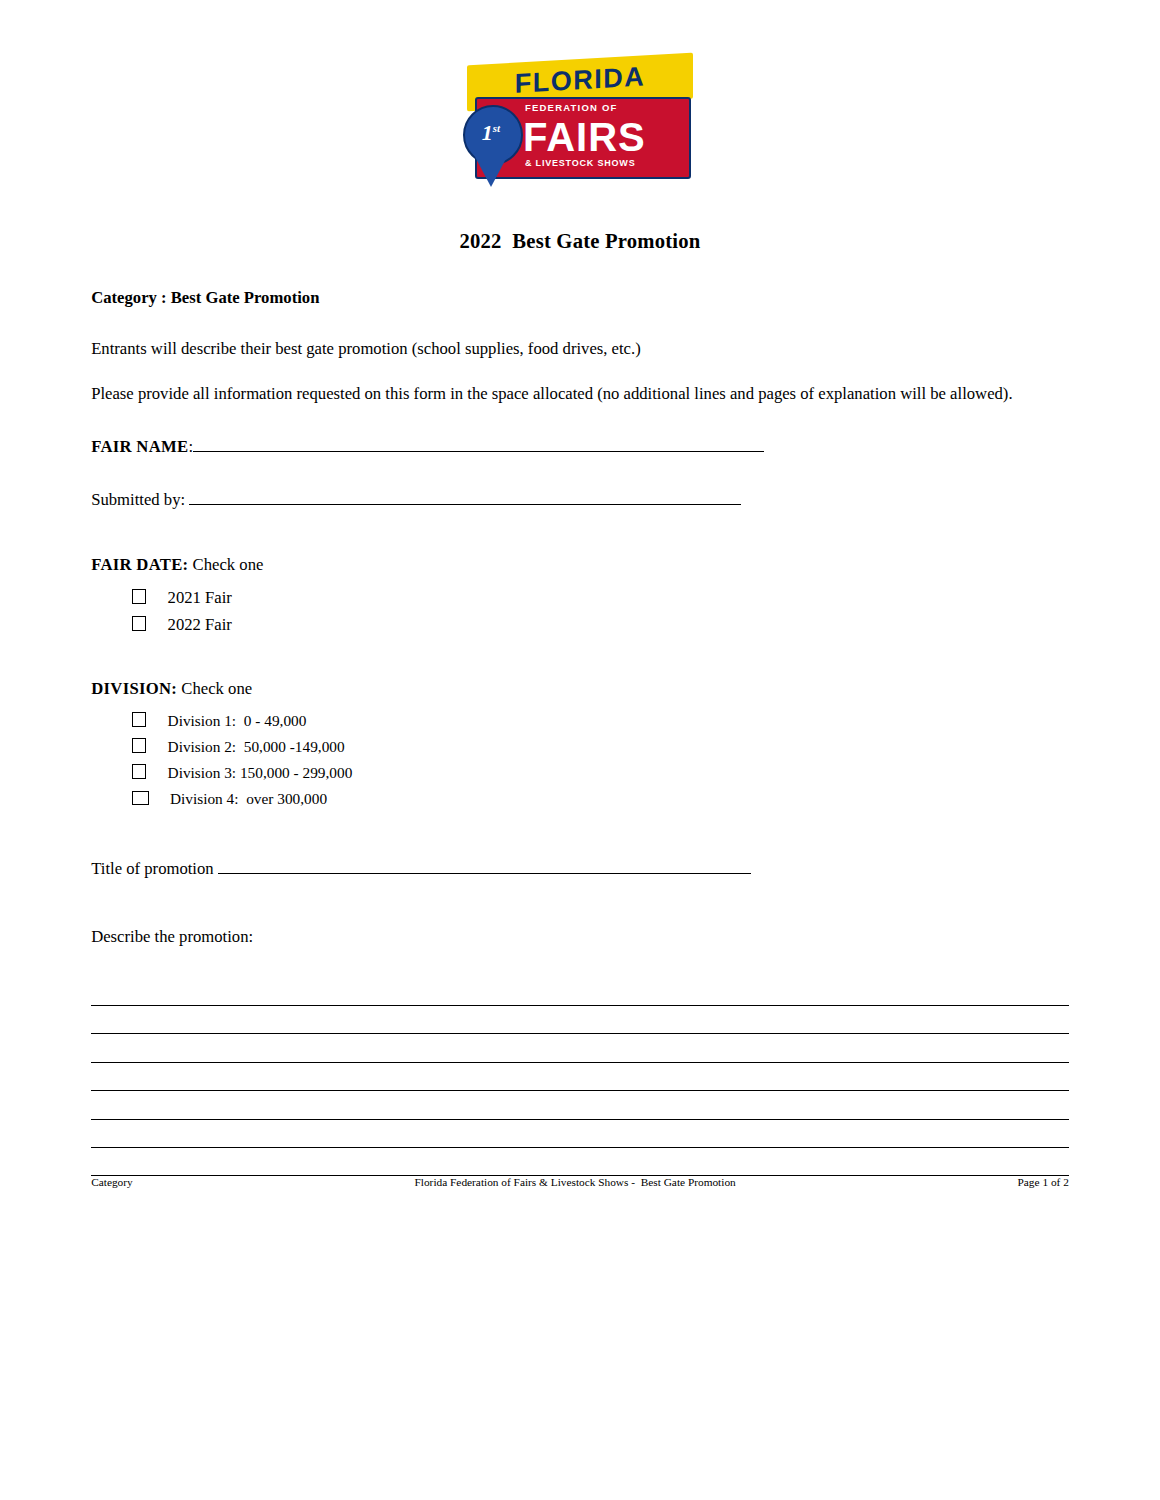FLORIDA
FEDERATION OF
FAIRS
& LIVESTOCK SHOWS
1st
2022 Best Gate Promotion
Category : Best Gate Promotion
Entrants will describe their best gate promotion (school supplies, food drives, etc.)
Please provide all information requested on this form in the space allocated (no additional lines and pages of explanation will be allowed).
FAIR NAME:
Submitted by:
FAIR DATE: Check one
2021 Fair
2022 Fair
DIVISION: Check one
Division 1: 0 - 49,000
Division 2: 50,000 -149,000
Division 3: 150,000 - 299,000
Division 4: over 300,000
Title of promotion
Describe the promotion:
Category Florida Federation of Fairs & Livestock Shows - Best Gate Promotion Page 1 of 2